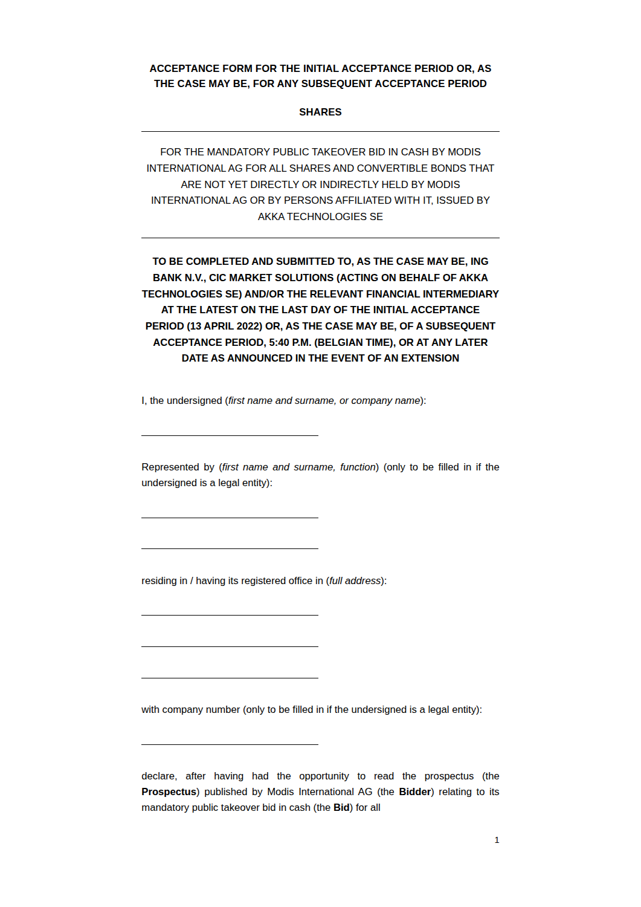Acceptance form for the initial acceptance period or, as the case may be, for any subsequent acceptance period
Shares
For the mandatory public takeover bid in cash by Modis International AG for all shares and convertible bonds that are not yet directly or indirectly held by Modis International AG or by persons affiliated with it, issued by AKKA Technologies SE
To be completed and submitted to, as the case may be, ING Bank N.V., CIC Market Solutions (acting on behalf of AKKA Technologies SE) and/or the relevant financial intermediary at the latest on the last day of the initial acceptance period (13 April 2022) or, as the case may be, of a subsequent acceptance period, 5:40 p.m. (Belgian time), or at any later date as announced in the event of an extension
I, the undersigned (first name and surname, or company name):
Represented by (first name and surname, function) (only to be filled in if the undersigned is a legal entity):
residing in / having its registered office in (full address):
with company number (only to be filled in if the undersigned is a legal entity):
declare, after having had the opportunity to read the prospectus (the Prospectus) published by Modis International AG (the Bidder) relating to its mandatory public takeover bid in cash (the Bid) for all
1